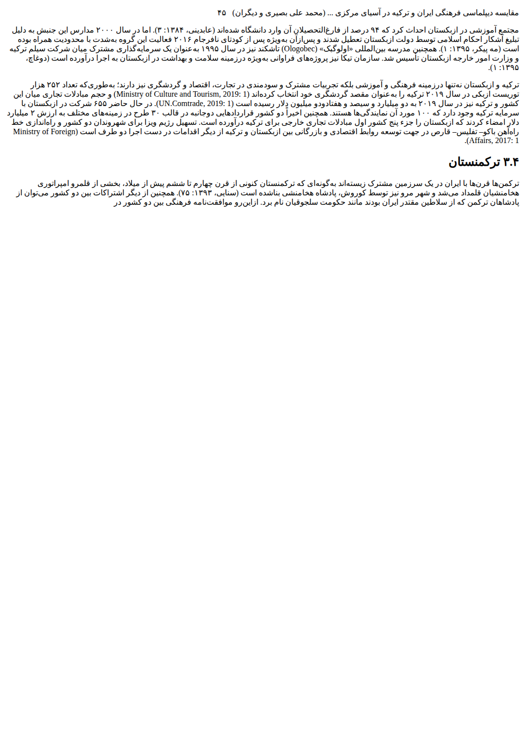مقایسه دیپلماسی فرهنگی ایران و ترکیه در آسیای مرکزی ... (محمد علی بصیری و دیگران) ۴۵
مجتمع آموزشی در ازبکستان احداث کرد که ۹۴ درصد از فارغ‌التحصیلان آن وارد دانشگاه شده‌اند (عابدینی، ۱۳۸۴: ۳). اما در سال ۲۰۰۰ مدارس این جنبش به دلیل تبلیغ آشکار احکام اسلامی توسط دولت ازبکستان تعطیل شدند و پس‌ازآن به‌ویژه پس از کودتای نافرجام ۲۰۱۶ فعالیت این گروه به‌شدت با محدودیت همراه بوده است (مه پیکر، ۱۳۹۵: ۱). همچنین مدرسه بین‌المللی «اولوگبک» (Ologobec) تاشکند نیز در سال ۱۹۹۵ به‌عنوان یک سرمایه‌گذاری مشترک میان شرکت سیلم ترکیه و وزارت امور خارجه ازبکستان تأسیس شد. سازمان تیکا نیز پروژه‌های فراوانی به‌ویژه درزمینه سلامت و بهداشت در ازبکستان به اجرا درآورده است (دوغاچ، ۱۳۹۵: ۱).
ترکیه و ازبکستان نه‌تنها درزمینه فرهنگی و آموزشی بلکه تجربیات مشترک و سودمندی در تجارت، اقتصاد و گردشگری نیز دارند؛ به‌طوری‌که تعداد ۲۵۲ هزار توریست ازبکی در سال ۲۰۱۹ ترکیه را به‌عنوان مقصد گردشگری خود انتخاب کرده‌اند (Ministry of Culture and Tourism, 2019: 1) و حجم مبادلات تجاری میان این کشور و ترکیه نیز در سال ۲۰۱۹ به دو میلیارد و سیصد و هفتادودو میلیون دلار رسیده است (UN.Comtrade, 2019: 1). در حال حاضر ۶۵۵ شرکت در ازبکستان با سرمایه ترکیه وجود دارد که ۱۰۰ مورد آن نمایندگی‌ها هستند. همچنین اخیراً دو کشور قراردادهایی دوجانبه در قالب ۳۰ طرح در زمینه‌های مختلف به ارزش ۲ میلیارد دلار امضاء کردند که ازبکستان را جزء پنج کشور اول مبادلات تجاری خارجی برای ترکیه درآورده است. تسهیل رژیم ویزا برای شهروندان دو کشور و راه‌اندازی خط راه‌آهن باکو– تفلیس– قارص در جهت توسعه روابط اقتصادی و بازرگانی بین ازبکستان و ترکیه از دیگر اقدامات در دست اجرا دو طرف است (Ministry of Foreign Affairs, 2017: 1).
۳.۴ ترکمنستان
ترکمن‌ها قرن‌ها با ایران در یک سرزمین مشترک زیسته‌اند به‌گونه‌ای که ترکمنستان کنونی از قرن چهارم تا ششم پیش از میلاد، بخشی از قلمرو امپراتوری هخامنشیان قلمداد می‌شد و شهر مرو نیز توسط کوروش، پادشاه هخامنشی بناشده است (سنایی، ۱۳۹۳: ۷۵). همچنین از دیگر اشتراکات بین دو کشور می‌توان از پادشاهان ترکمن که از سلاطین مقتدر ایران بودند مانند حکومت سلجوقیان نام برد. ازاین‌رو موافقت‌نامه فرهنگی بین دو کشور در